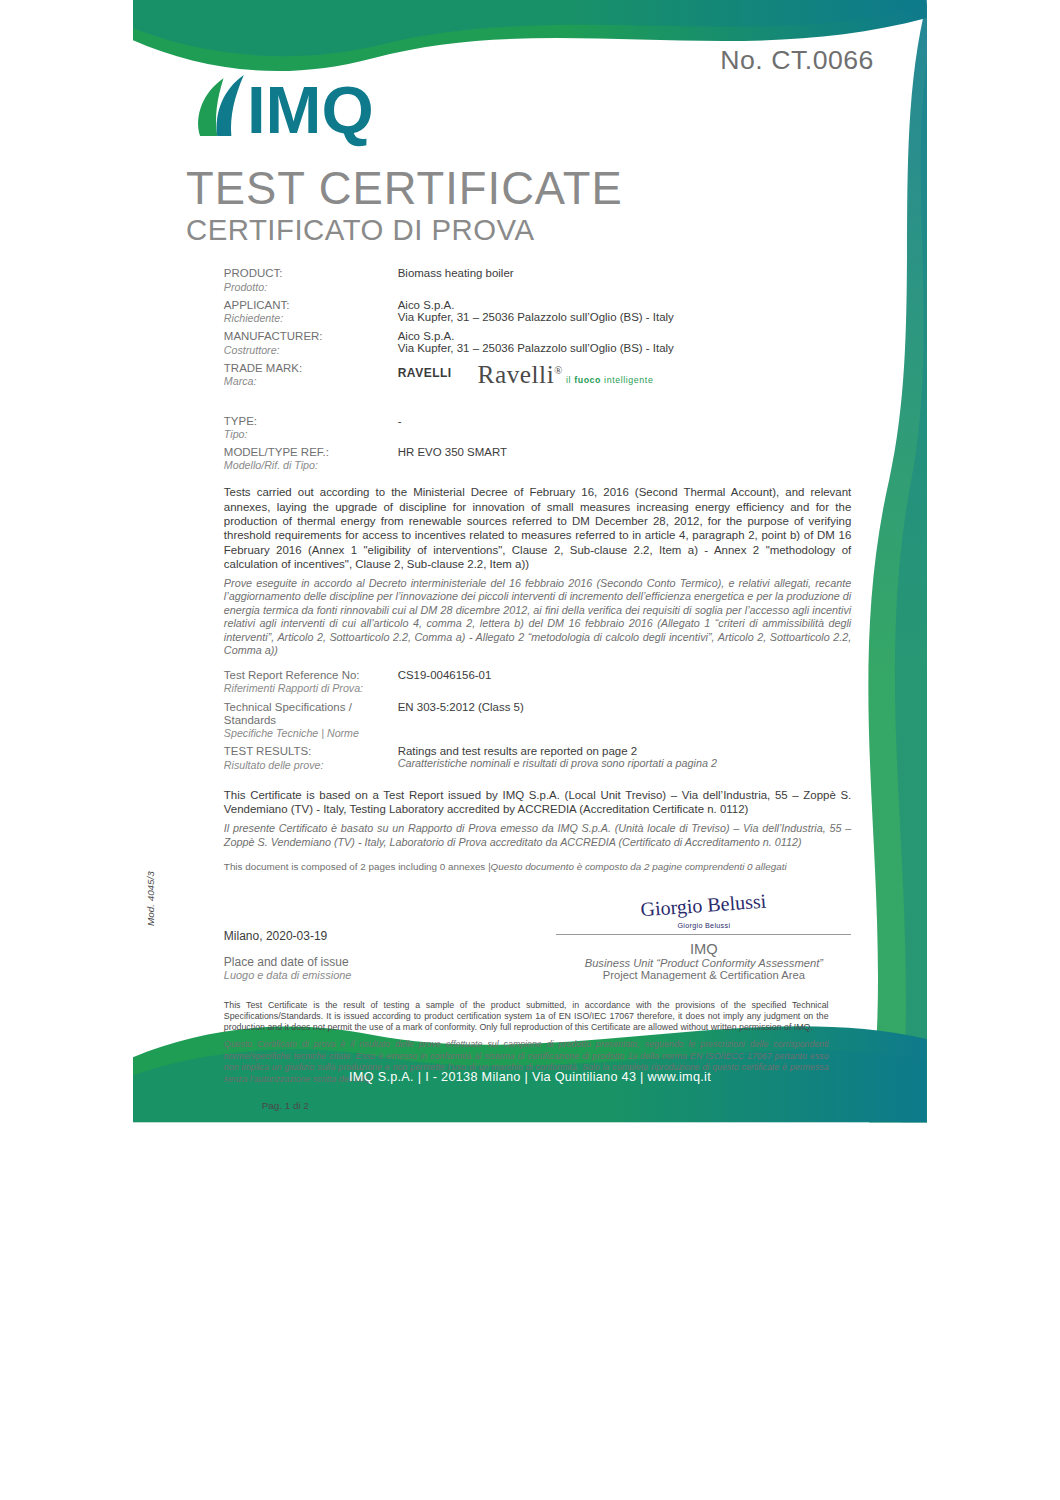No. CT.0066
IMQ
TEST CERTIFICATE
CERTIFICATO DI PROVA
| PRODUCT: Prodotto: | Biomass heating boiler |
| APPLICANT: Richiedente: | Aico S.p.A. Via Kupfer, 31 – 25036 Palazzolo sull’Oglio (BS) - Italy |
| MANUFACTURER: Costruttore: | Aico S.p.A. Via Kupfer, 31 – 25036 Palazzolo sull’Oglio (BS) - Italy |
| TRADE MARK: Marca: | RAVELLI Ravelli ® il fuoco intelligente |
| TYPE: Tipo: | - |
| MODEL/TYPE REF.: Modello/Rif. di Tipo: | HR EVO 350 SMART |
Tests carried out according to the Ministerial Decree of February 16, 2016 (Second Thermal Account), and relevant annexes, laying the upgrade of discipline for innovation of small measures increasing energy efficiency and for the production of thermal energy from renewable sources referred to DM December 28, 2012, for the purpose of verifying threshold requirements for access to incentives related to measures referred to in article 4, paragraph 2, point b) of DM 16 February 2016 (Annex 1 "eligibility of interventions", Clause 2, Sub-clause 2.2, Item a) - Annex 2 "methodology of calculation of incentives", Clause 2, Sub-clause 2.2, Item a))
Prove eseguite in accordo al Decreto interministeriale del 16 febbraio 2016 (Secondo Conto Termico), e relativi allegati, recante l’aggiornamento delle discipline per l’innovazione dei piccoli interventi di incremento dell’efficienza energetica e per la produzione di energia termica da fonti rinnovabili cui al DM 28 dicembre 2012, ai fini della verifica dei requisiti di soglia per l’accesso agli incentivi relativi agli interventi di cui all’articolo 4, comma 2, lettera b) del DM 16 febbraio 2016 (Allegato 1 “criteri di ammissibilità degli interventi”, Articolo 2, Sottoarticolo 2.2, Comma a) - Allegato 2 “metodologia di calcolo degli incentivi”, Articolo 2, Sottoarticolo 2.2, Comma a))
| Test Report Reference No: Riferimenti Rapporti di Prova: | CS19-0046156-01 |
| Technical Specifications / Standards Specifiche Tecniche / Norme | EN 303-5:2012 (Class 5) |
| TEST RESULTS: Risultato delle prove: | Ratings and test results are reported on page 2 Caratteristiche nominali e risultati di prova sono riportati a pagina 2 |
This Certificate is based on a Test Report issued by IMQ S.p.A. (Local Unit Treviso) – Via dell’Industria, 55 – Zoppè S. Vendemiano (TV) - Italy, Testing Laboratory accredited by ACCREDIA (Accreditation Certificate n. 0112)
Il presente Certificato è basato su un Rapporto di Prova emesso da IMQ S.p.A. (Unità locale di Treviso) – Via dell’Industria, 55 – Zoppè S. Vendemiano (TV) - Italy, Laboratorio di Prova accreditato da ACCREDIA (Certificato di Accreditamento n. 0112)
This document is composed of 2 pages including 0 annexes |Questo documento è composto da 2 pagine comprendenti 0 allegati
Milano, 2020-03-19
Place and date of issue
Luogo e data di emissione
Giorgio Belussi
Giorgio Belussi
IMQ
Business Unit “Product Conformity Assessment”
Project Management & Certification Area
This Test Certificate is the result of testing a sample of the product submitted, in accordance with the provisions of the specified Technical Specifications/Standards. It is issued according to product certification system 1a of EN ISO/IEC 17067 therefore, it does not imply any judgment on the production and it does not permit the use of a mark of conformity. Only full reproduction of this Certificate are allowed without written permission of IMQ.
Questo Certificato di prova è il risultato delle prove effettuate sul campione di prodotto presentato, seguendo le prescrizioni delle corrispondenti norme/specifiche tecniche citate. Esso è emesso in conformità al sistema di certificazione di prodotto 1a della norma EN ISO/IECC 17067 pertanto esso non implica un giudizio sulla produzione e non permette l’uso di un marchio di conformità. Solo la complete riproduzione di questo certificate è permessa senza l’autorizzazione scritta dell’IMQ
Pag. 1 di 2
Mod. 4045/3
IMQ S.p.A. | I - 20138 Milano | Via Quintiliano 43 | www.imq.it